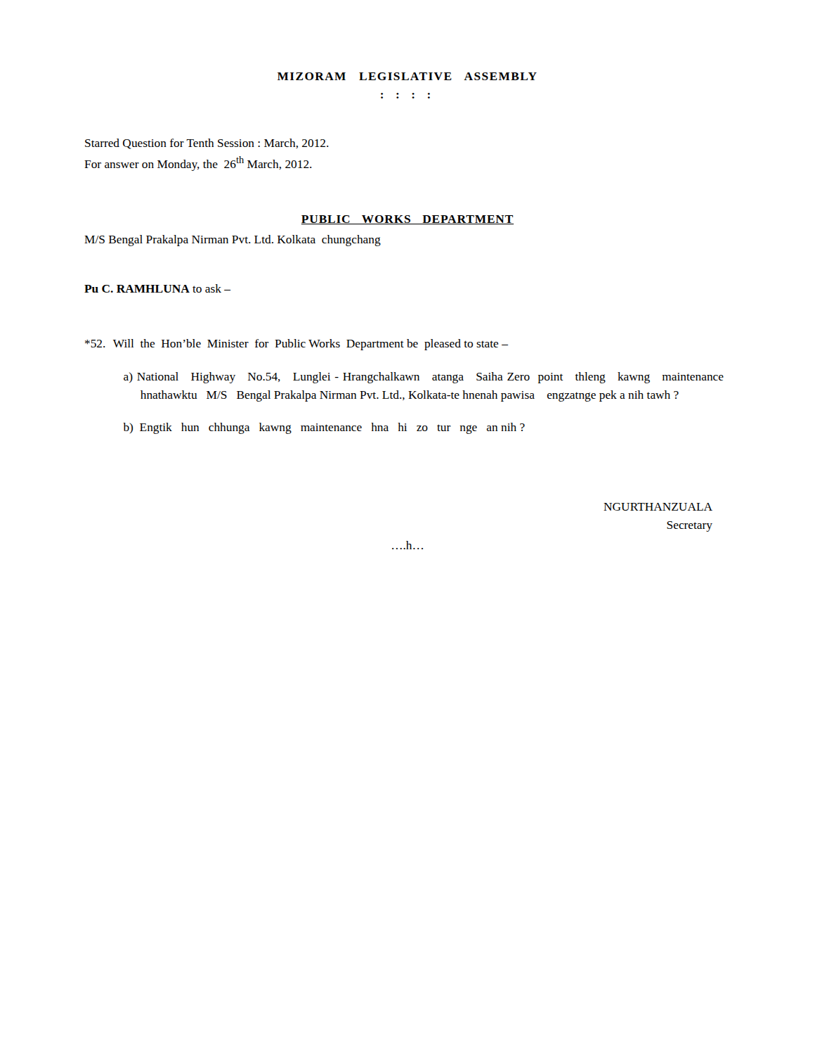MIZORAM LEGISLATIVE ASSEMBLY
: : : :
Starred Question for Tenth Session : March, 2012.
For answer on Monday, the 26th March, 2012.
PUBLIC WORKS DEPARTMENT
M/S Bengal Prakalpa Nirman Pvt. Ltd. Kolkata chungchang
Pu C. RAMHLUNA to ask –
*52. Will the Hon’ble Minister for Public Works Department be pleased to state –
a) National Highway No.54, Lunglei - Hrangchalkawn atanga Saiha Zero point thleng kawng maintenance hnathawktu M/S Bengal Prakalpa Nirman Pvt. Ltd., Kolkata-te hnenah pawisa engzatnge pek a nih tawh ?
b) Engtik hun chhunga kawng maintenance hna hi zo tur nge an nih ?
NGURTHANZUALA
Secretary
….h…